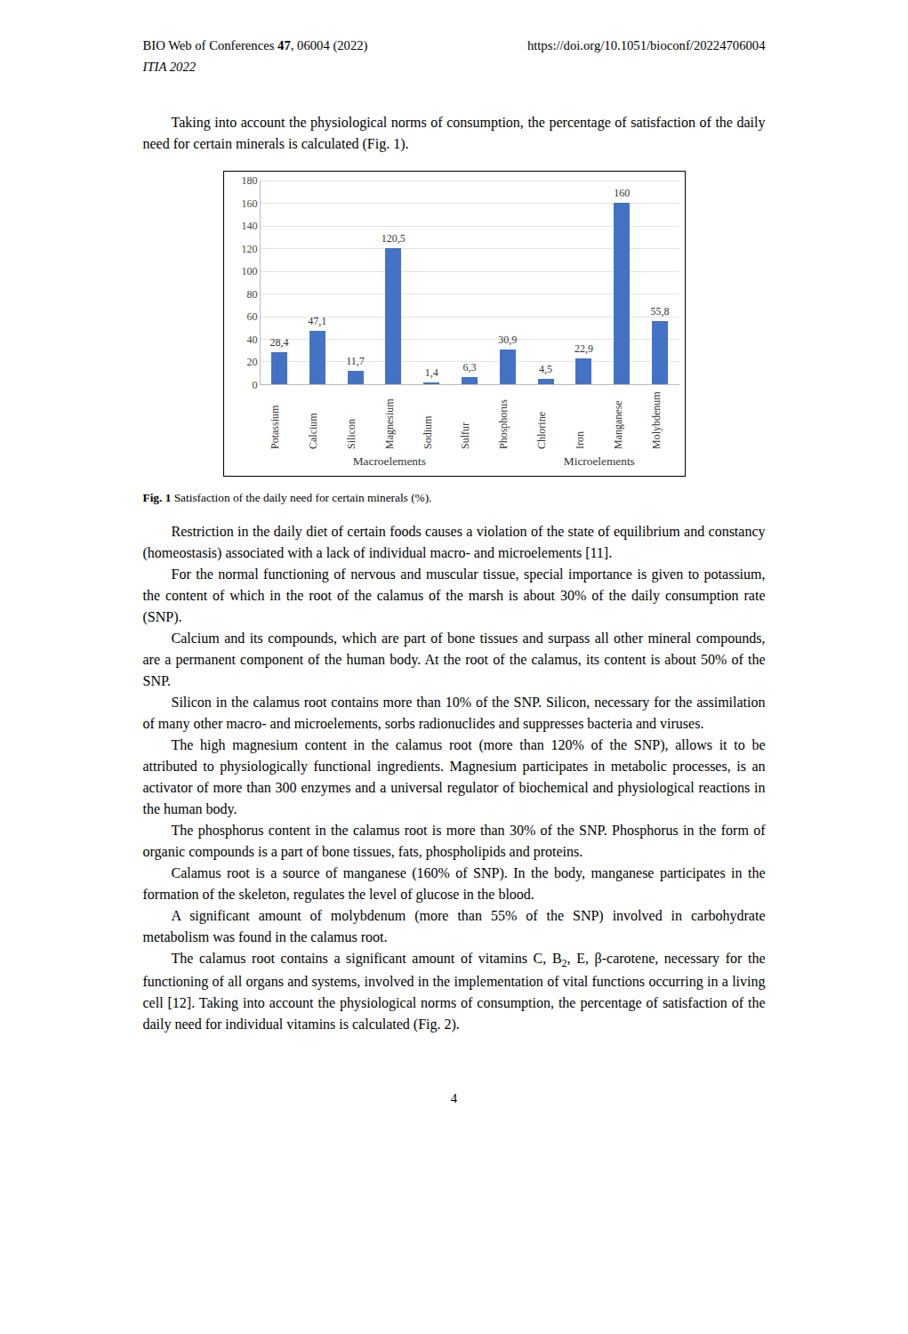BIO Web of Conferences 47, 06004 (2022)
https://doi.org/10.1051/bioconf/20224706004
ITIA 2022
Taking into account the physiological norms of consumption, the percentage of satisfaction of the daily need for certain minerals is calculated (Fig. 1).
180 160 140 120 100 80 60 40 20 0
28,4
47,1
11,7
120,5
1,4
6,3
30,9
4,5
22,9
160
55,8
Potassium
Calcium
Silicon
Magnesium
Sodium
Sulfur
Phosphorus
Chlorine
Iron
Manganese
Molybdenum
Macroelements
Microelements
Fig. 1 Satisfaction of the daily need for certain minerals (%).
Restriction in the daily diet of certain foods causes a violation of the state of equilibrium and constancy (homeostasis) associated with a lack of individual macro- and microelements [11].
For the normal functioning of nervous and muscular tissue, special importance is given to potassium, the content of which in the root of the calamus of the marsh is about 30% of the daily consumption rate (SNP).
Calcium and its compounds, which are part of bone tissues and surpass all other mineral compounds, are a permanent component of the human body. At the root of the calamus, its content is about 50% of the SNP.
Silicon in the calamus root contains more than 10% of the SNP. Silicon, necessary for the assimilation of many other macro- and microelements, sorbs radionuclides and suppresses bacteria and viruses.
The high magnesium content in the calamus root (more than 120% of the SNP), allows it to be attributed to physiologically functional ingredients. Magnesium participates in metabolic processes, is an activator of more than 300 enzymes and a universal regulator of biochemical and physiological reactions in the human body.
The phosphorus content in the calamus root is more than 30% of the SNP. Phosphorus in the form of organic compounds is a part of bone tissues, fats, phospholipids and proteins.
Calamus root is a source of manganese (160% of SNP). In the body, manganese participates in the formation of the skeleton, regulates the level of glucose in the blood.
A significant amount of molybdenum (more than 55% of the SNP) involved in carbohydrate metabolism was found in the calamus root.
The calamus root contains a significant amount of vitamins C, B2, E, β-carotene, necessary for the functioning of all organs and systems, involved in the implementation of vital functions occurring in a living cell [12]. Taking into account the physiological norms of consumption, the percentage of satisfaction of the daily need for individual vitamins is calculated (Fig. 2).
4